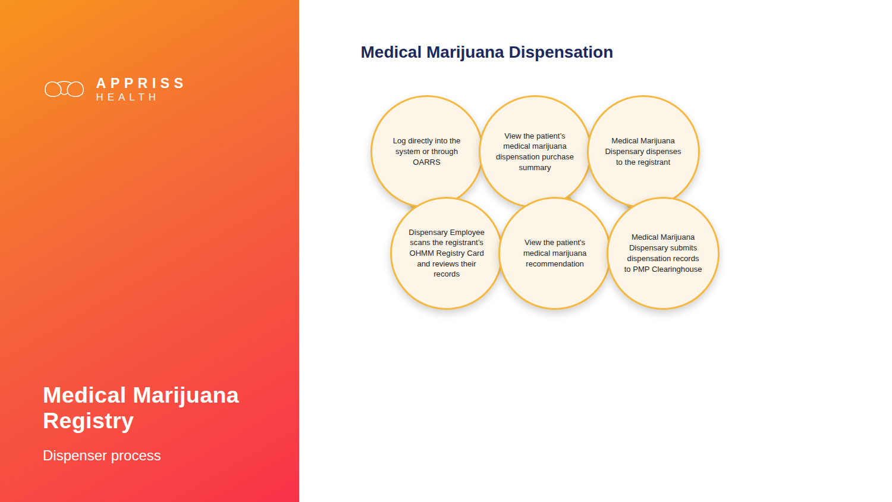APPRISS
HEALTH
Medical Marijuana
Registry
Dispenser process
Medical Marijuana Dispensation
Log directly into the system or through OARRS
View the patient’s medical marijuana dispensation purchase summary
Medical Marijuana Dispensary dispenses to the registrant
Dispensary Employee scans the registrant’s OHMM Registry Card and reviews their records
View the patient's medical marijuana recommendation
Medical Marijuana Dispensary submits dispensation records to PMP Clearinghouse